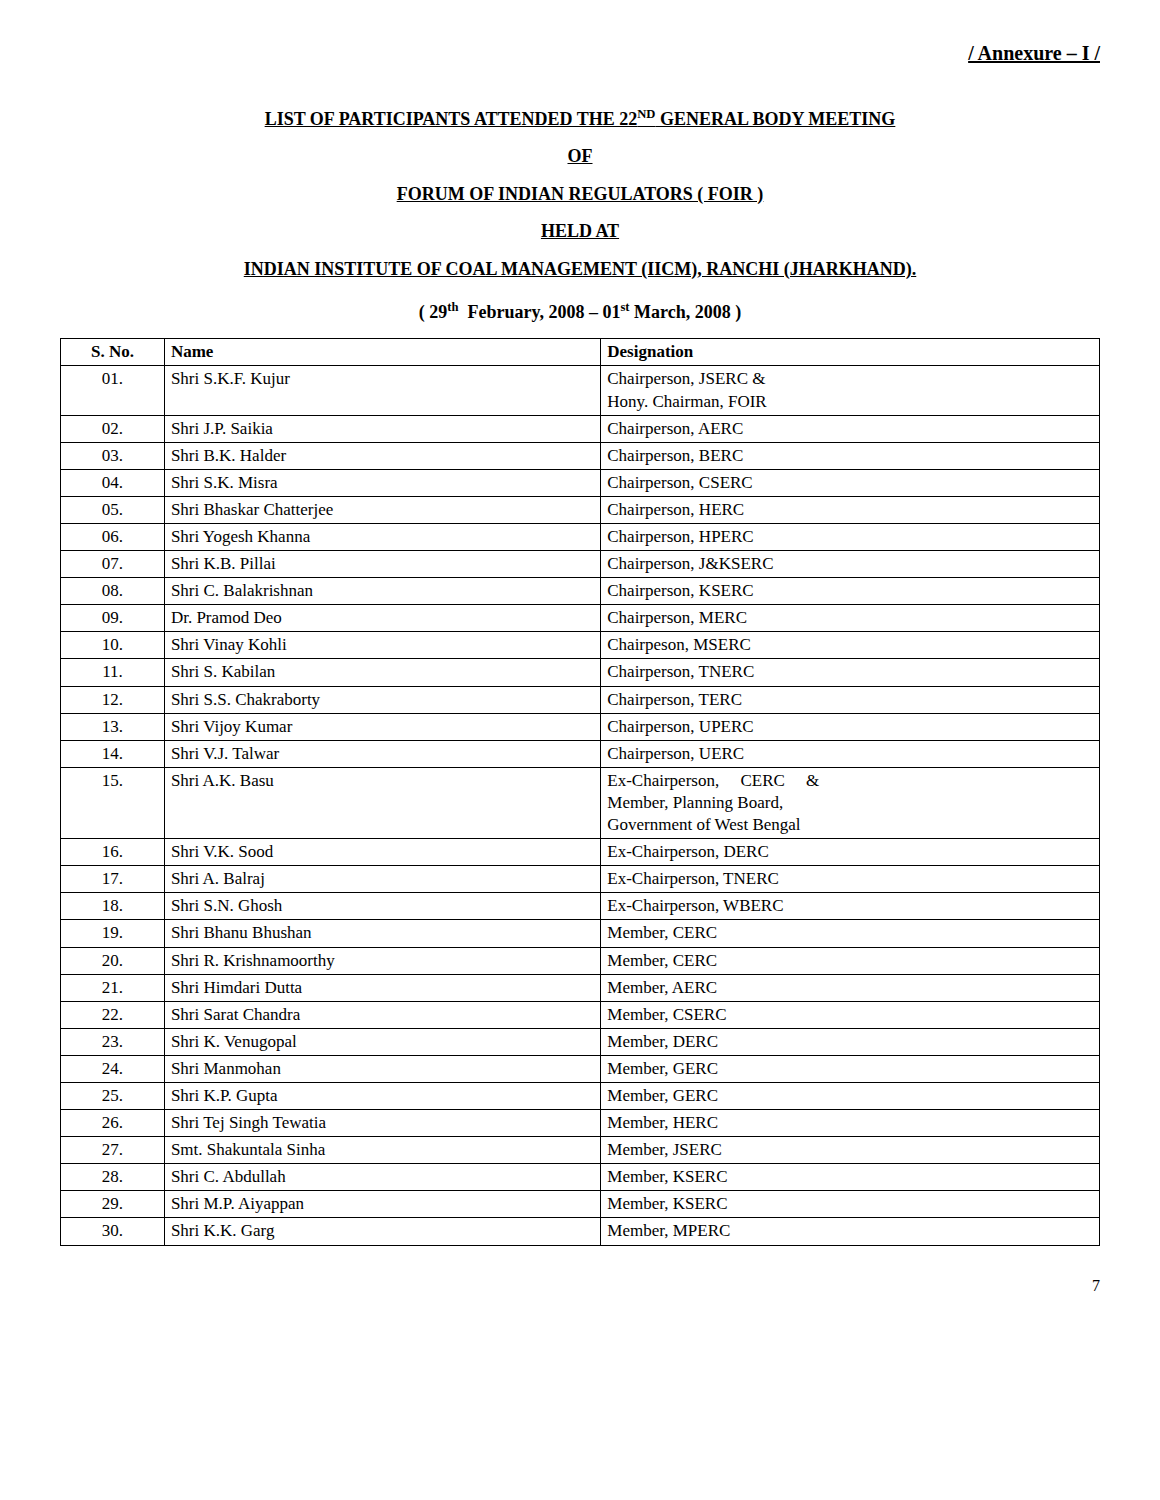/ Annexure – I /
LIST OF PARTICIPANTS ATTENDED THE 22ND GENERAL BODY MEETING
OF
FORUM OF INDIAN REGULATORS ( FOIR )
HELD AT
INDIAN INSTITUTE OF COAL MANAGEMENT (IICM), RANCHI (JHARKHAND).
( 29th February, 2008 – 01st March, 2008 )
| S. No. | Name | Designation |
| --- | --- | --- |
| 01. | Shri S.K.F. Kujur | Chairperson, JSERC & Hony. Chairman, FOIR |
| 02. | Shri J.P. Saikia | Chairperson, AERC |
| 03. | Shri B.K. Halder | Chairperson, BERC |
| 04. | Shri S.K. Misra | Chairperson, CSERC |
| 05. | Shri Bhaskar Chatterjee | Chairperson, HERC |
| 06. | Shri Yogesh Khanna | Chairperson, HPERC |
| 07. | Shri K.B. Pillai | Chairperson, J&KSERC |
| 08. | Shri C. Balakrishnan | Chairperson, KSERC |
| 09. | Dr. Pramod Deo | Chairperson, MERC |
| 10. | Shri Vinay Kohli | Chairpeson, MSERC |
| 11. | Shri S. Kabilan | Chairperson, TNERC |
| 12. | Shri S.S. Chakraborty | Chairperson, TERC |
| 13. | Shri Vijoy Kumar | Chairperson, UPERC |
| 14. | Shri V.J. Talwar | Chairperson, UERC |
| 15. | Shri A.K. Basu | Ex-Chairperson, CERC & Member, Planning Board, Government of West Bengal |
| 16. | Shri V.K. Sood | Ex-Chairperson, DERC |
| 17. | Shri A. Balraj | Ex-Chairperson, TNERC |
| 18. | Shri S.N. Ghosh | Ex-Chairperson, WBERC |
| 19. | Shri Bhanu Bhushan | Member, CERC |
| 20. | Shri R. Krishnamoorthy | Member, CERC |
| 21. | Shri Himdari Dutta | Member, AERC |
| 22. | Shri Sarat Chandra | Member, CSERC |
| 23. | Shri K. Venugopal | Member, DERC |
| 24. | Shri Manmohan | Member, GERC |
| 25. | Shri K.P. Gupta | Member, GERC |
| 26. | Shri Tej Singh Tewatia | Member, HERC |
| 27. | Smt. Shakuntala Sinha | Member, JSERC |
| 28. | Shri C. Abdullah | Member, KSERC |
| 29. | Shri M.P. Aiyappan | Member, KSERC |
| 30. | Shri K.K. Garg | Member, MPERC |
7